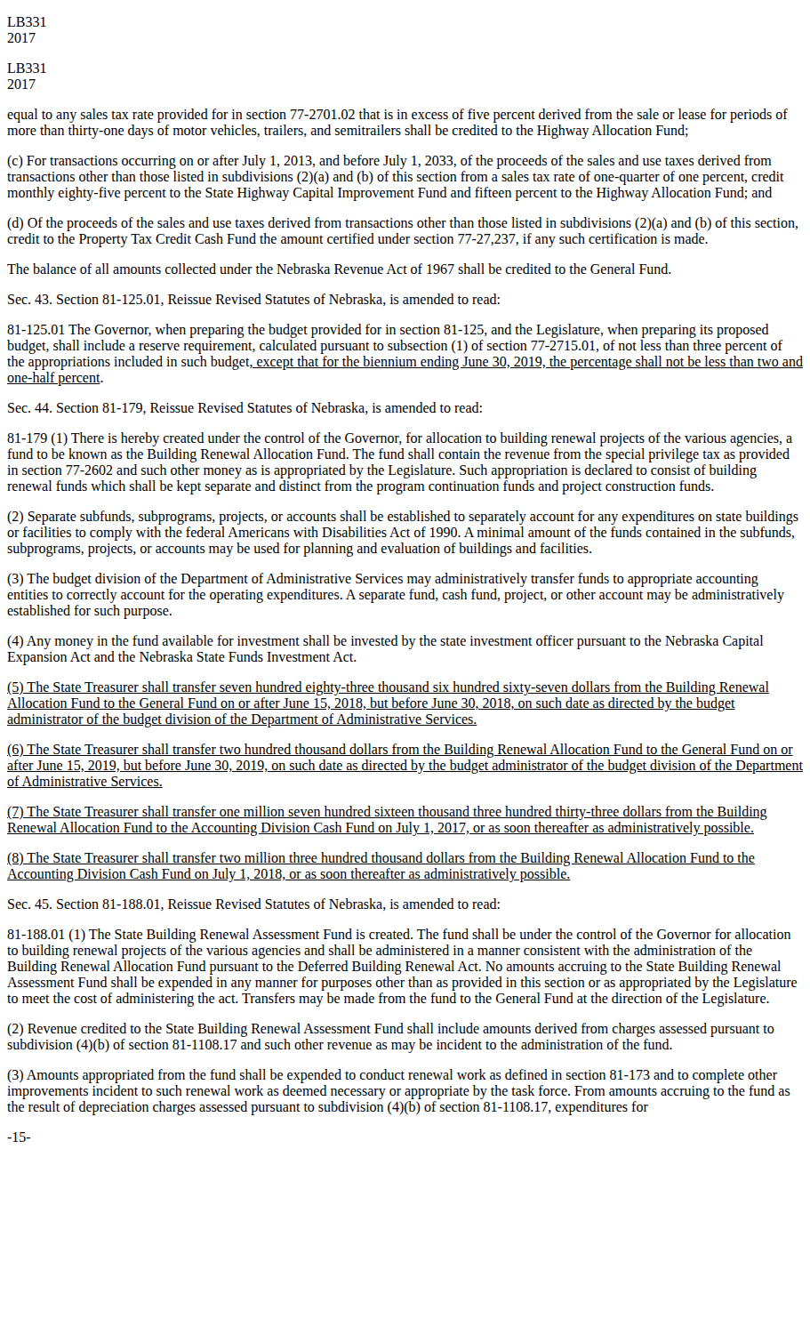LB331
2017
LB331
2017
equal to any sales tax rate provided for in section 77-2701.02 that is in excess of five percent derived from the sale or lease for periods of more than thirty-one days of motor vehicles, trailers, and semitrailers shall be credited to the Highway Allocation Fund;
(c) For transactions occurring on or after July 1, 2013, and before July 1, 2033, of the proceeds of the sales and use taxes derived from transactions other than those listed in subdivisions (2)(a) and (b) of this section from a sales tax rate of one-quarter of one percent, credit monthly eighty-five percent to the State Highway Capital Improvement Fund and fifteen percent to the Highway Allocation Fund; and
(d) Of the proceeds of the sales and use taxes derived from transactions other than those listed in subdivisions (2)(a) and (b) of this section, credit to the Property Tax Credit Cash Fund the amount certified under section 77-27,237, if any such certification is made.
The balance of all amounts collected under the Nebraska Revenue Act of 1967 shall be credited to the General Fund.
Sec. 43. Section 81-125.01, Reissue Revised Statutes of Nebraska, is amended to read:
81-125.01 The Governor, when preparing the budget provided for in section 81-125, and the Legislature, when preparing its proposed budget, shall include a reserve requirement, calculated pursuant to subsection (1) of section 77-2715.01, of not less than three percent of the appropriations included in such budget, except that for the biennium ending June 30, 2019, the percentage shall not be less than two and one-half percent.
Sec. 44. Section 81-179, Reissue Revised Statutes of Nebraska, is amended to read:
81-179 (1) There is hereby created under the control of the Governor, for allocation to building renewal projects of the various agencies, a fund to be known as the Building Renewal Allocation Fund. The fund shall contain the revenue from the special privilege tax as provided in section 77-2602 and such other money as is appropriated by the Legislature. Such appropriation is declared to consist of building renewal funds which shall be kept separate and distinct from the program continuation funds and project construction funds.
(2) Separate subfunds, subprograms, projects, or accounts shall be established to separately account for any expenditures on state buildings or facilities to comply with the federal Americans with Disabilities Act of 1990. A minimal amount of the funds contained in the subfunds, subprograms, projects, or accounts may be used for planning and evaluation of buildings and facilities.
(3) The budget division of the Department of Administrative Services may administratively transfer funds to appropriate accounting entities to correctly account for the operating expenditures. A separate fund, cash fund, project, or other account may be administratively established for such purpose.
(4) Any money in the fund available for investment shall be invested by the state investment officer pursuant to the Nebraska Capital Expansion Act and the Nebraska State Funds Investment Act.
(5) The State Treasurer shall transfer seven hundred eighty-three thousand six hundred sixty-seven dollars from the Building Renewal Allocation Fund to the General Fund on or after June 15, 2018, but before June 30, 2018, on such date as directed by the budget administrator of the budget division of the Department of Administrative Services.
(6) The State Treasurer shall transfer two hundred thousand dollars from the Building Renewal Allocation Fund to the General Fund on or after June 15, 2019, but before June 30, 2019, on such date as directed by the budget administrator of the budget division of the Department of Administrative Services.
(7) The State Treasurer shall transfer one million seven hundred sixteen thousand three hundred thirty-three dollars from the Building Renewal Allocation Fund to the Accounting Division Cash Fund on July 1, 2017, or as soon thereafter as administratively possible.
(8) The State Treasurer shall transfer two million three hundred thousand dollars from the Building Renewal Allocation Fund to the Accounting Division Cash Fund on July 1, 2018, or as soon thereafter as administratively possible.
Sec. 45. Section 81-188.01, Reissue Revised Statutes of Nebraska, is amended to read:
81-188.01 (1) The State Building Renewal Assessment Fund is created. The fund shall be under the control of the Governor for allocation to building renewal projects of the various agencies and shall be administered in a manner consistent with the administration of the Building Renewal Allocation Fund pursuant to the Deferred Building Renewal Act. No amounts accruing to the State Building Renewal Assessment Fund shall be expended in any manner for purposes other than as provided in this section or as appropriated by the Legislature to meet the cost of administering the act. Transfers may be made from the fund to the General Fund at the direction of the Legislature.
(2) Revenue credited to the State Building Renewal Assessment Fund shall include amounts derived from charges assessed pursuant to subdivision (4)(b) of section 81-1108.17 and such other revenue as may be incident to the administration of the fund.
(3) Amounts appropriated from the fund shall be expended to conduct renewal work as defined in section 81-173 and to complete other improvements incident to such renewal work as deemed necessary or appropriate by the task force. From amounts accruing to the fund as the result of depreciation charges assessed pursuant to subdivision (4)(b) of section 81-1108.17, expenditures for
-15-